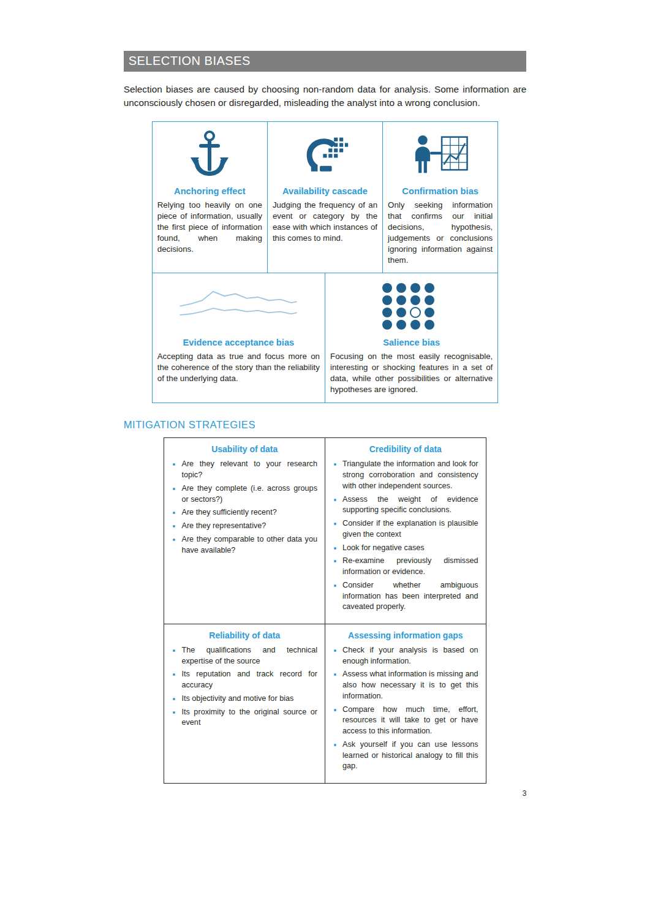Selection biases
Selection biases are caused by choosing non-random data for analysis. Some information are unconsciously chosen or disregarded, misleading the analyst into a wrong conclusion.
| Anchoring effect Relying too heavily on one piece of information, usually the first piece of information found, when making decisions. | Availability cascade Judging the frequency of an event or category by the ease with which instances of this comes to mind. | Confirmation bias Only seeking information that confirms our initial decisions, hypothesis, judgements or conclusions ignoring information against them. |
| Evidence acceptance bias Accepting data as true and focus more on the coherence of the story than the reliability of the underlying data. | Salience bias Focusing on the most easily recognisable, interesting or shocking features in a set of data, while other possibilities or alternative hypotheses are ignored. |
Mitigation strategies
| Usability of data Are they relevant to your research topic? Are they complete (i.e. across groups or sectors?) Are they sufficiently recent? Are they representative? Are they comparable to other data you have available? | Credibility of data Triangulate the information and look for strong corroboration and consistency with other independent sources. Assess the weight of evidence supporting specific conclusions. Consider if the explanation is plausible given the context Look for negative cases Re-examine previously dismissed information or evidence. Consider whether ambiguous information has been interpreted and caveated properly. |
| Reliability of data The qualifications and technical expertise of the source Its reputation and track record for accuracy Its objectivity and motive for bias Its proximity to the original source or event | Assessing information gaps Check if your analysis is based on enough information. Assess what information is missing and also how necessary it is to get this information. Compare how much time, effort, resources it will take to get or have access to this information. Ask yourself if you can use lessons learned or historical analogy to fill this gap. |
3